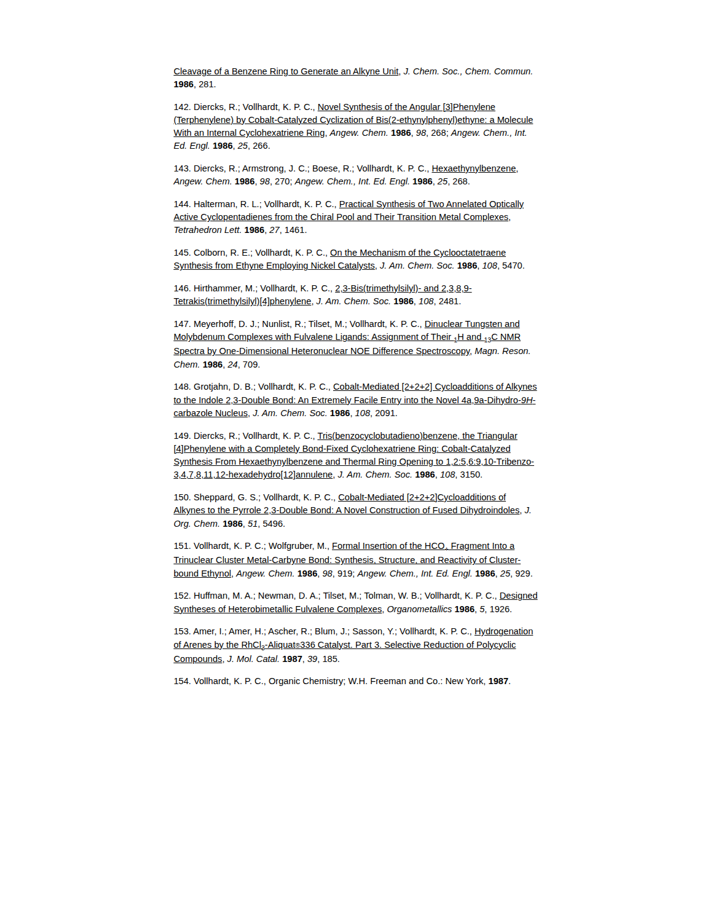Cleavage of a Benzene Ring to Generate an Alkyne Unit, J. Chem. Soc., Chem. Commun. 1986, 281.
142. Diercks, R.; Vollhardt, K. P. C., Novel Synthesis of the Angular [3]Phenylene (Terphenylene) by Cobalt-Catalyzed Cyclization of Bis(2-ethynylphenyl)ethyne: a Molecule With an Internal Cyclohexatriene Ring, Angew. Chem. 1986, 98, 268; Angew. Chem., Int. Ed. Engl. 1986, 25, 266.
143. Diercks, R.; Armstrong, J. C.; Boese, R.; Vollhardt, K. P. C., Hexaethynylbenzene, Angew. Chem. 1986, 98, 270; Angew. Chem., Int. Ed. Engl. 1986, 25, 268.
144. Halterman, R. L.; Vollhardt, K. P. C., Practical Synthesis of Two Annelated Optically Active Cyclopentadienes from the Chiral Pool and Their Transition Metal Complexes, Tetrahedron Lett. 1986, 27, 1461.
145. Colborn, R. E.; Vollhardt, K. P. C., On the Mechanism of the Cyclooctatetraene Synthesis from Ethyne Employing Nickel Catalysts, J. Am. Chem. Soc. 1986, 108, 5470.
146. Hirthammer, M.; Vollhardt, K. P. C., 2,3-Bis(trimethylsilyl)- and 2,3,8,9-Tetrakis(trimethylsilyl)[4]phenylene, J. Am. Chem. Soc. 1986, 108, 2481.
147. Meyerhoff, D. J.; Nunlist, R.; Tilset, M.; Vollhardt, K. P. C., Dinuclear Tungsten and Molybdenum Complexes with Fulvalene Ligands: Assignment of Their 1H and 13C NMR Spectra by One-Dimensional Heteronuclear NOE Difference Spectroscopy, Magn. Reson. Chem. 1986, 24, 709.
148. Grotjahn, D. B.; Vollhardt, K. P. C., Cobalt-Mediated [2+2+2] Cycloadditions of Alkynes to the Indole 2,3-Double Bond: An Extremely Facile Entry into the Novel 4a,9a-Dihydro-9H-carbazole Nucleus, J. Am. Chem. Soc. 1986, 108, 2091.
149. Diercks, R.; Vollhardt, K. P. C., Tris(benzocyclobutadieno)benzene, the Triangular [4]Phenylene with a Completely Bond-Fixed Cyclohexatriene Ring: Cobalt-Catalyzed Synthesis From Hexaethynylbenzene and Thermal Ring Opening to 1,2:5,6:9,10-Tribenzo-3,4,7,8,11,12-hexadehydro[12]annulene, J. Am. Chem. Soc. 1986, 108, 3150.
150. Sheppard, G. S.; Vollhardt, K. P. C., Cobalt-Mediated [2+2+2]Cycloadditions of Alkynes to the Pyrrole 2,3-Double Bond: A Novel Construction of Fused Dihydroindoles, J. Org. Chem. 1986, 51, 5496.
151. Vollhardt, K. P. C.; Wolfgruber, M., Formal Insertion of the HCO+ Fragment Into a Trinuclear Cluster Metal-Carbyne Bond: Synthesis, Structure, and Reactivity of Cluster-bound Ethynol, Angew. Chem. 1986, 98, 919; Angew. Chem., Int. Ed. Engl. 1986, 25, 929.
152. Huffman, M. A.; Newman, D. A.; Tilset, M.; Tolman, W. B.; Vollhardt, K. P. C., Designed Syntheses of Heterobimetallic Fulvalene Complexes, Organometallics 1986, 5, 1926.
153. Amer, I.; Amer, H.; Ascher, R.; Blum, J.; Sasson, Y.; Vollhardt, K. P. C., Hydrogenation of Arenes by the RhCl3-Aliquat®336 Catalyst. Part 3. Selective Reduction of Polycyclic Compounds, J. Mol. Catal. 1987, 39, 185.
154. Vollhardt, K. P. C., Organic Chemistry; W.H. Freeman and Co.: New York, 1987.